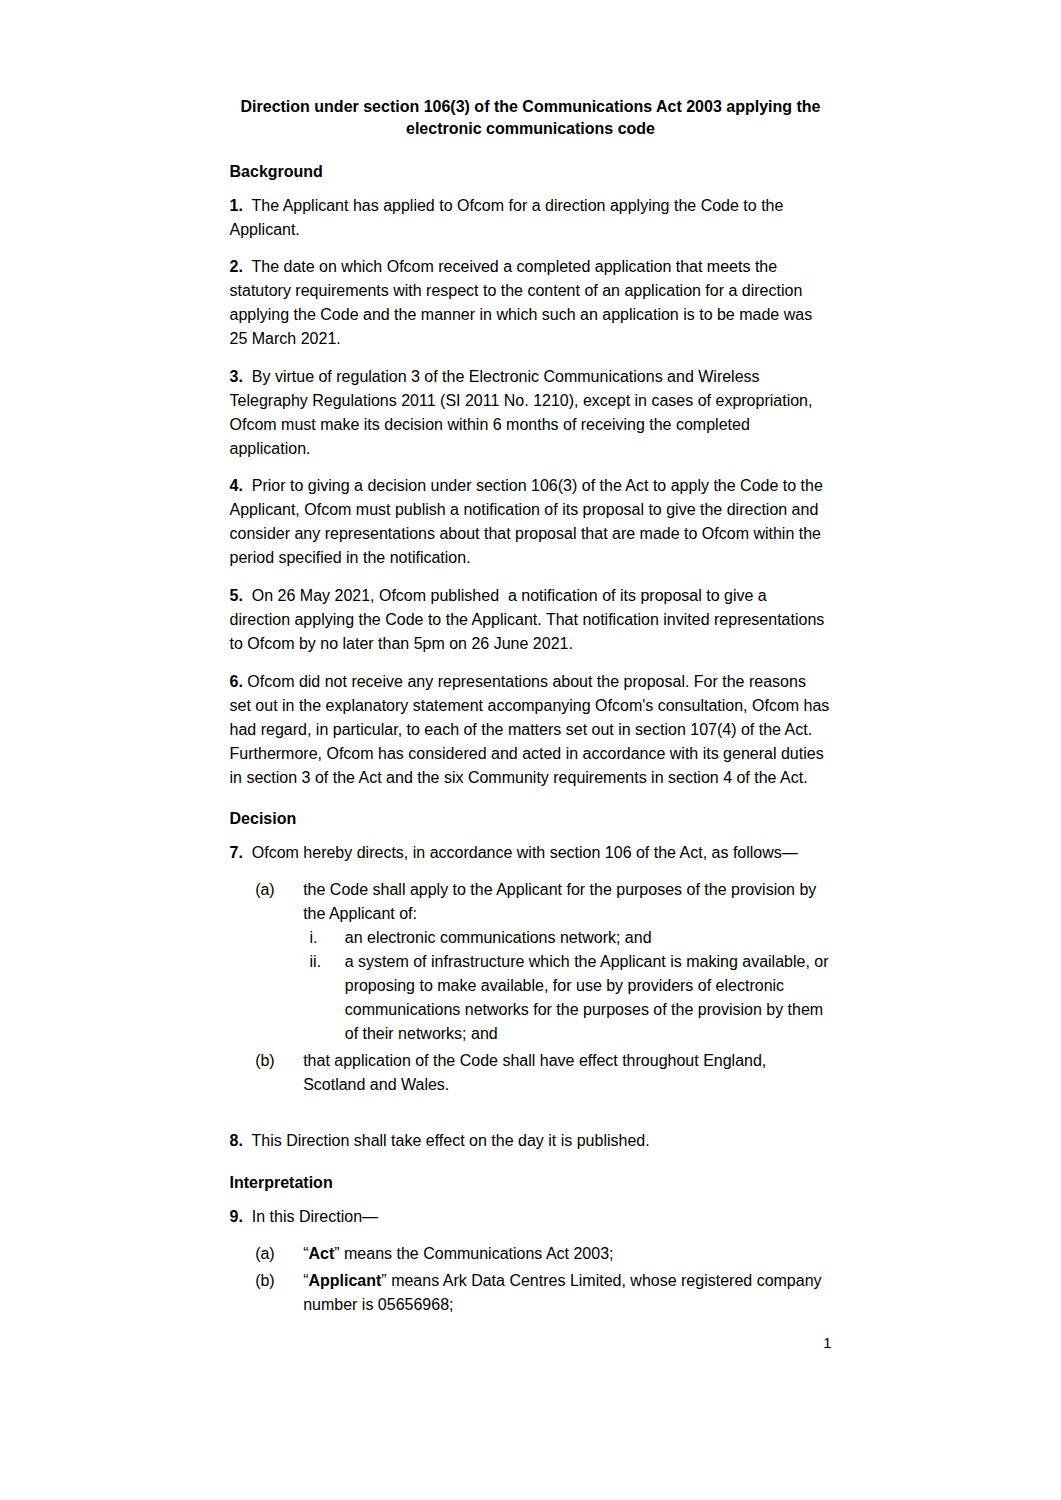Direction under section 106(3) of the Communications Act 2003 applying the electronic communications code
Background
1. The Applicant has applied to Ofcom for a direction applying the Code to the Applicant.
2. The date on which Ofcom received a completed application that meets the statutory requirements with respect to the content of an application for a direction applying the Code and the manner in which such an application is to be made was 25 March 2021.
3. By virtue of regulation 3 of the Electronic Communications and Wireless Telegraphy Regulations 2011 (SI 2011 No. 1210), except in cases of expropriation, Ofcom must make its decision within 6 months of receiving the completed application.
4. Prior to giving a decision under section 106(3) of the Act to apply the Code to the Applicant, Ofcom must publish a notification of its proposal to give the direction and consider any representations about that proposal that are made to Ofcom within the period specified in the notification.
5. On 26 May 2021, Ofcom published a notification of its proposal to give a direction applying the Code to the Applicant. That notification invited representations to Ofcom by no later than 5pm on 26 June 2021.
6. Ofcom did not receive any representations about the proposal. For the reasons set out in the explanatory statement accompanying Ofcom's consultation, Ofcom has had regard, in particular, to each of the matters set out in section 107(4) of the Act. Furthermore, Ofcom has considered and acted in accordance with its general duties in section 3 of the Act and the six Community requirements in section 4 of the Act.
Decision
7. Ofcom hereby directs, in accordance with section 106 of the Act, as follows—
(a) the Code shall apply to the Applicant for the purposes of the provision by the Applicant of:
i. an electronic communications network; and
ii. a system of infrastructure which the Applicant is making available, or proposing to make available, for use by providers of electronic communications networks for the purposes of the provision by them of their networks; and
(b) that application of the Code shall have effect throughout England, Scotland and Wales.
8. This Direction shall take effect on the day it is published.
Interpretation
9. In this Direction—
(a)“Act” means the Communications Act 2003;
(b)“Applicant” means Ark Data Centres Limited, whose registered company number is 05656968;
1